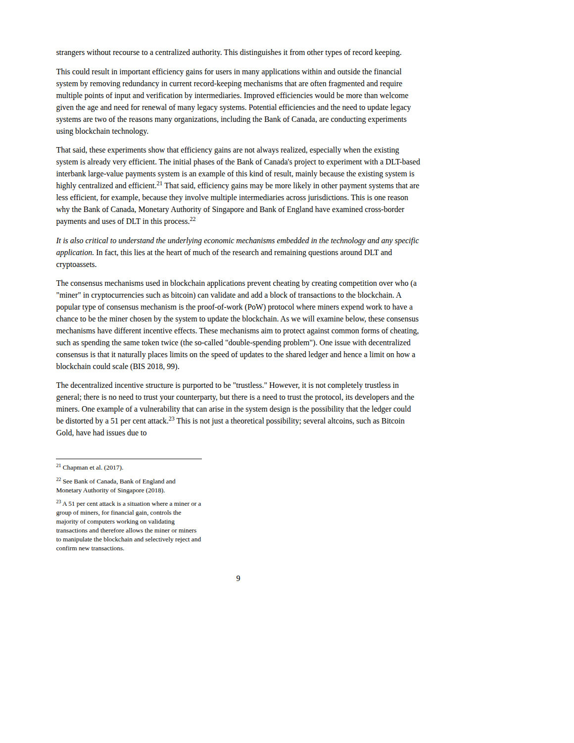strangers without recourse to a centralized authority. This distinguishes it from other types of record keeping.
This could result in important efficiency gains for users in many applications within and outside the financial system by removing redundancy in current record-keeping mechanisms that are often fragmented and require multiple points of input and verification by intermediaries. Improved efficiencies would be more than welcome given the age and need for renewal of many legacy systems. Potential efficiencies and the need to update legacy systems are two of the reasons many organizations, including the Bank of Canada, are conducting experiments using blockchain technology.
That said, these experiments show that efficiency gains are not always realized, especially when the existing system is already very efficient. The initial phases of the Bank of Canada's project to experiment with a DLT-based interbank large-value payments system is an example of this kind of result, mainly because the existing system is highly centralized and efficient.21 That said, efficiency gains may be more likely in other payment systems that are less efficient, for example, because they involve multiple intermediaries across jurisdictions. This is one reason why the Bank of Canada, Monetary Authority of Singapore and Bank of England have examined cross-border payments and uses of DLT in this process.22
It is also critical to understand the underlying economic mechanisms embedded in the technology and any specific application. In fact, this lies at the heart of much of the research and remaining questions around DLT and cryptoassets.
The consensus mechanisms used in blockchain applications prevent cheating by creating competition over who (a "miner" in cryptocurrencies such as bitcoin) can validate and add a block of transactions to the blockchain. A popular type of consensus mechanism is the proof-of-work (PoW) protocol where miners expend work to have a chance to be the miner chosen by the system to update the blockchain. As we will examine below, these consensus mechanisms have different incentive effects. These mechanisms aim to protect against common forms of cheating, such as spending the same token twice (the so-called "double-spending problem"). One issue with decentralized consensus is that it naturally places limits on the speed of updates to the shared ledger and hence a limit on how a blockchain could scale (BIS 2018, 99).
The decentralized incentive structure is purported to be "trustless." However, it is not completely trustless in general; there is no need to trust your counterparty, but there is a need to trust the protocol, its developers and the miners. One example of a vulnerability that can arise in the system design is the possibility that the ledger could be distorted by a 51 per cent attack.23 This is not just a theoretical possibility; several altcoins, such as Bitcoin Gold, have had issues due to
21 Chapman et al. (2017).
22 See Bank of Canada, Bank of England and Monetary Authority of Singapore (2018).
23 A 51 per cent attack is a situation where a miner or a group of miners, for financial gain, controls the majority of computers working on validating transactions and therefore allows the miner or miners to manipulate the blockchain and selectively reject and confirm new transactions.
9